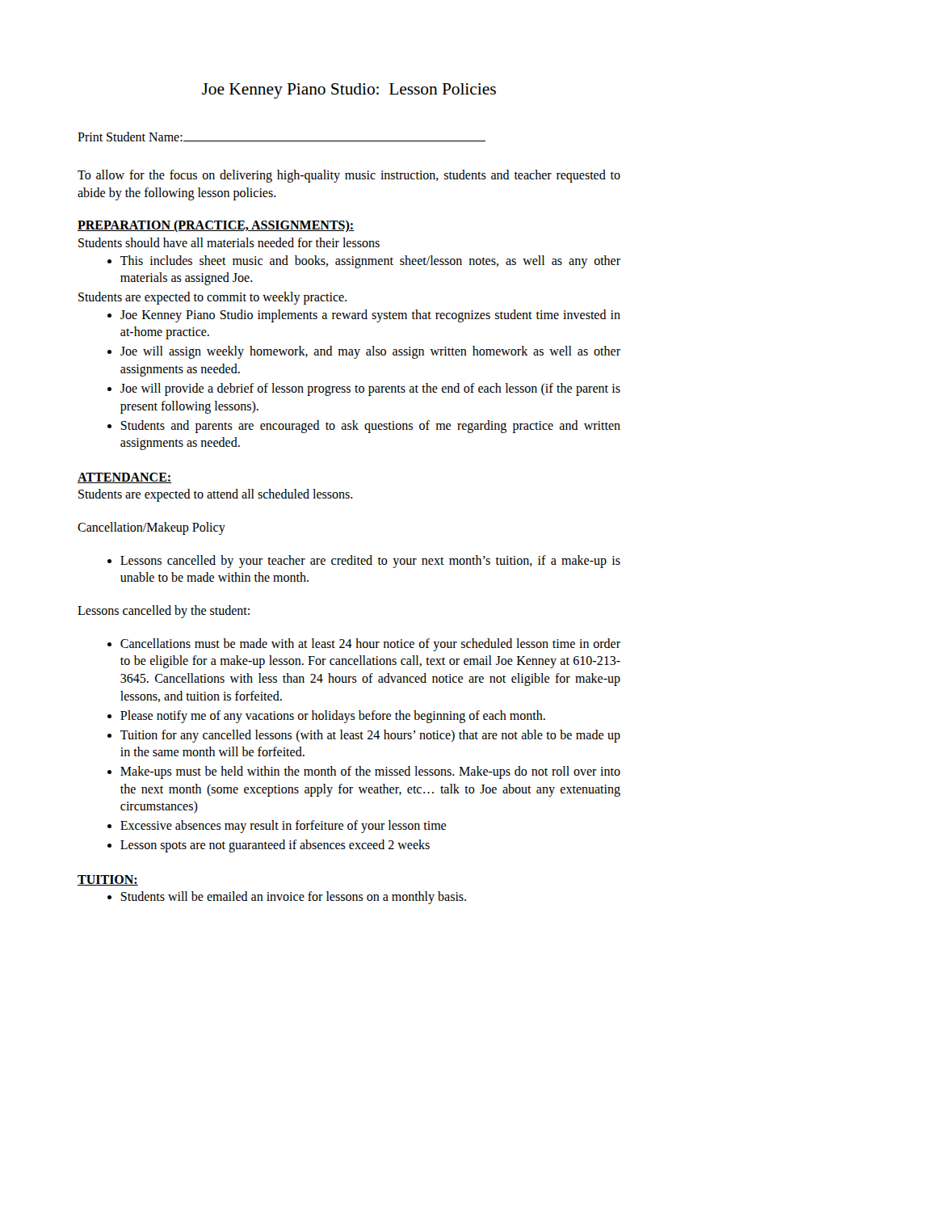Joe Kenney Piano Studio: Lesson Policies
Print Student Name:
To allow for the focus on delivering high-quality music instruction, students and teacher requested to abide by the following lesson policies.
PREPARATION (PRACTICE, ASSIGNMENTS):
Students should have all materials needed for their lessons
This includes sheet music and books, assignment sheet/lesson notes, as well as any other materials as assigned Joe.
Students are expected to commit to weekly practice.
Joe Kenney Piano Studio implements a reward system that recognizes student time invested in at-home practice.
Joe will assign weekly homework, and may also assign written homework as well as other assignments as needed.
Joe will provide a debrief of lesson progress to parents at the end of each lesson (if the parent is present following lessons).
Students and parents are encouraged to ask questions of me regarding practice and written assignments as needed.
ATTENDANCE:
Students are expected to attend all scheduled lessons.
Cancellation/Makeup Policy
Lessons cancelled by your teacher are credited to your next month’s tuition, if a make-up is unable to be made within the month.
Lessons cancelled by the student:
Cancellations must be made with at least 24 hour notice of your scheduled lesson time in order to be eligible for a make-up lesson. For cancellations call, text or email Joe Kenney at 610-213-3645. Cancellations with less than 24 hours of advanced notice are not eligible for make-up lessons, and tuition is forfeited.
Please notify me of any vacations or holidays before the beginning of each month.
Tuition for any cancelled lessons (with at least 24 hours’ notice) that are not able to be made up in the same month will be forfeited.
Make-ups must be held within the month of the missed lessons. Make-ups do not roll over into the next month (some exceptions apply for weather, etc… talk to Joe about any extenuating circumstances)
Excessive absences may result in forfeiture of your lesson time
Lesson spots are not guaranteed if absences exceed 2 weeks
TUITION:
Students will be emailed an invoice for lessons on a monthly basis.